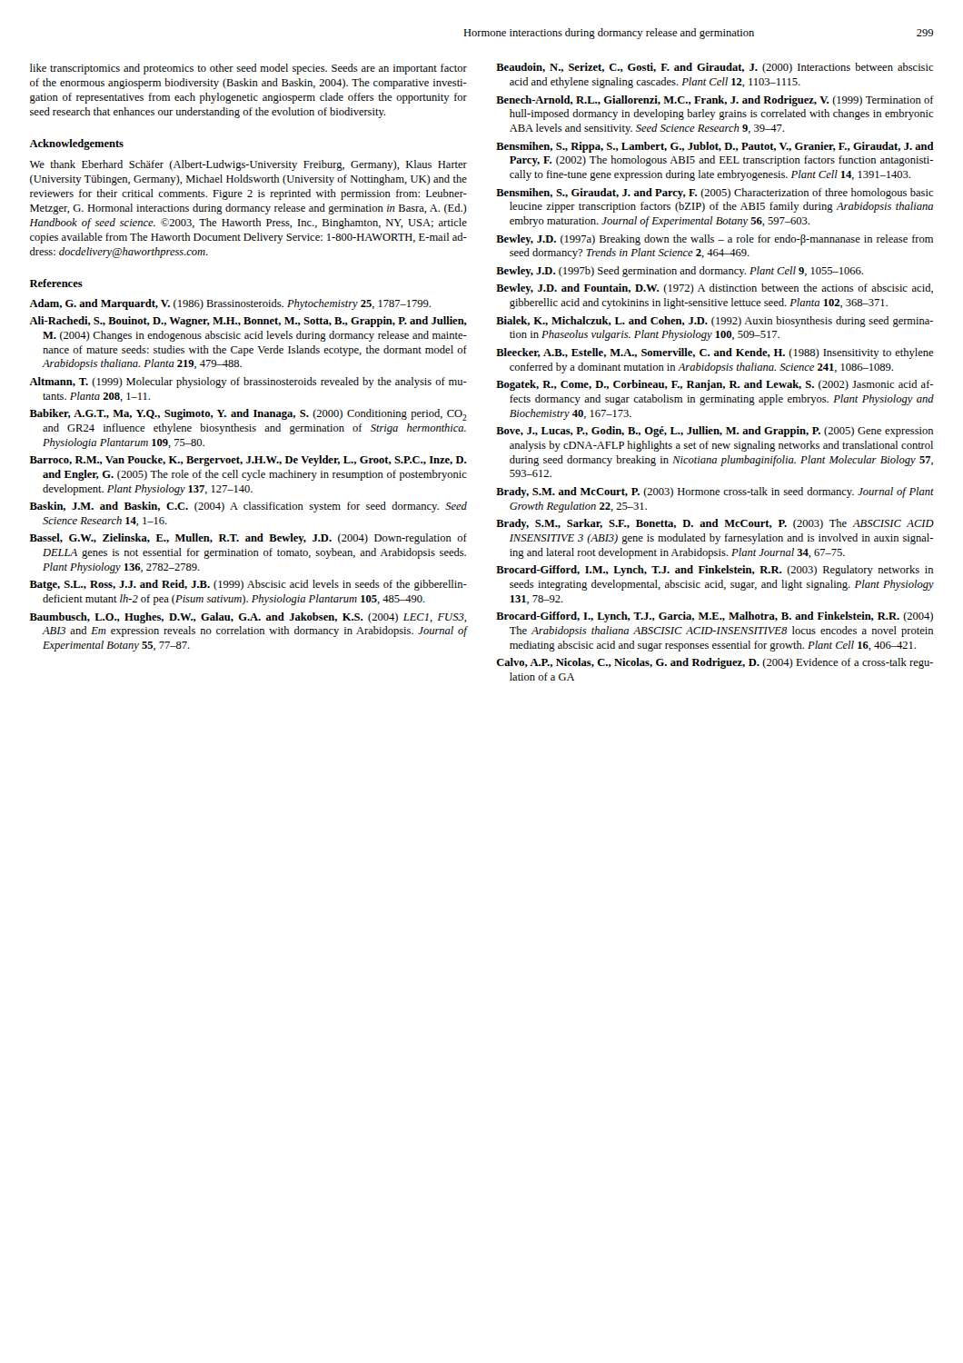Hormone interactions during dormancy release and germination 299
like transcriptomics and proteomics to other seed model species. Seeds are an important factor of the enormous angiosperm biodiversity (Baskin and Baskin, 2004). The comparative investigation of representatives from each phylogenetic angiosperm clade offers the opportunity for seed research that enhances our understanding of the evolution of biodiversity.
Acknowledgements
We thank Eberhard Schäfer (Albert-Ludwigs-University Freiburg, Germany), Klaus Harter (University Tübingen, Germany), Michael Holdsworth (University of Nottingham, UK) and the reviewers for their critical comments. Figure 2 is reprinted with permission from: Leubner-Metzger, G. Hormonal interactions during dormancy release and germination in Basra, A. (Ed.) Handbook of seed science. ©2003, The Haworth Press, Inc., Binghamton, NY, USA; article copies available from The Haworth Document Delivery Service: 1-800-HAWORTH, E-mail address: docdelivery@haworthpress.com.
References
Adam, G. and Marquardt, V. (1986) Brassinosteroids. Phytochemistry 25, 1787–1799.
Ali-Rachedi, S., Bouinot, D., Wagner, M.H., Bonnet, M., Sotta, B., Grappin, P. and Jullien, M. (2004) Changes in endogenous abscisic acid levels during dormancy release and maintenance of mature seeds: studies with the Cape Verde Islands ecotype, the dormant model of Arabidopsis thaliana. Planta 219, 479–488.
Altmann, T. (1999) Molecular physiology of brassinosteroids revealed by the analysis of mutants. Planta 208, 1–11.
Babiker, A.G.T., Ma, Y.Q., Sugimoto, Y. and Inanaga, S. (2000) Conditioning period, CO2 and GR24 influence ethylene biosynthesis and germination of Striga hermonthica. Physiologia Plantarum 109, 75–80.
Barroco, R.M., Van Poucke, K., Bergervoet, J.H.W., De Veylder, L., Groot, S.P.C., Inze, D. and Engler, G. (2005) The role of the cell cycle machinery in resumption of postembryonic development. Plant Physiology 137, 127–140.
Baskin, J.M. and Baskin, C.C. (2004) A classification system for seed dormancy. Seed Science Research 14, 1–16.
Bassel, G.W., Zielinska, E., Mullen, R.T. and Bewley, J.D. (2004) Down-regulation of DELLA genes is not essential for germination of tomato, soybean, and Arabidopsis seeds. Plant Physiology 136, 2782–2789.
Batge, S.L., Ross, J.J. and Reid, J.B. (1999) Abscisic acid levels in seeds of the gibberellin-deficient mutant lh-2 of pea (Pisum sativum). Physiologia Plantarum 105, 485–490.
Baumbusch, L.O., Hughes, D.W., Galau, G.A. and Jakobsen, K.S. (2004) LEC1, FUS3, ABI3 and Em expression reveals no correlation with dormancy in Arabidopsis. Journal of Experimental Botany 55, 77–87.
Beaudoin, N., Serizet, C., Gosti, F. and Giraudat, J. (2000) Interactions between abscisic acid and ethylene signaling cascades. Plant Cell 12, 1103–1115.
Benech-Arnold, R.L., Giallorenzi, M.C., Frank, J. and Rodriguez, V. (1999) Termination of hull-imposed dormancy in developing barley grains is correlated with changes in embryonic ABA levels and sensitivity. Seed Science Research 9, 39–47.
Bensmihen, S., Rippa, S., Lambert, G., Jublot, D., Pautot, V., Granier, F., Giraudat, J. and Parcy, F. (2002) The homologous ABI5 and EEL transcription factors function antagonistically to fine-tune gene expression during late embryogenesis. Plant Cell 14, 1391–1403.
Bensmihen, S., Giraudat, J. and Parcy, F. (2005) Characterization of three homologous basic leucine zipper transcription factors (bZIP) of the ABI5 family during Arabidopsis thaliana embryo maturation. Journal of Experimental Botany 56, 597–603.
Bewley, J.D. (1997a) Breaking down the walls – a role for endo-β-mannanase in release from seed dormancy? Trends in Plant Science 2, 464–469.
Bewley, J.D. (1997b) Seed germination and dormancy. Plant Cell 9, 1055–1066.
Bewley, J.D. and Fountain, D.W. (1972) A distinction between the actions of abscisic acid, gibberellic acid and cytokinins in light-sensitive lettuce seed. Planta 102, 368–371.
Bialek, K., Michalczuk, L. and Cohen, J.D. (1992) Auxin biosynthesis during seed germination in Phaseolus vulgaris. Plant Physiology 100, 509–517.
Bleecker, A.B., Estelle, M.A., Somerville, C. and Kende, H. (1988) Insensitivity to ethylene conferred by a dominant mutation in Arabidopsis thaliana. Science 241, 1086–1089.
Bogatek, R., Come, D., Corbineau, F., Ranjan, R. and Lewak, S. (2002) Jasmonic acid affects dormancy and sugar catabolism in germinating apple embryos. Plant Physiology and Biochemistry 40, 167–173.
Bove, J., Lucas, P., Godin, B., Ogé, L., Jullien, M. and Grappin, P. (2005) Gene expression analysis by cDNA-AFLP highlights a set of new signaling networks and translational control during seed dormancy breaking in Nicotiana plumbaginifolia. Plant Molecular Biology 57, 593–612.
Brady, S.M. and McCourt, P. (2003) Hormone cross-talk in seed dormancy. Journal of Plant Growth Regulation 22, 25–31.
Brady, S.M., Sarkar, S.F., Bonetta, D. and McCourt, P. (2003) The ABSCISIC ACID INSENSITIVE 3 (ABI3) gene is modulated by farnesylation and is involved in auxin signaling and lateral root development in Arabidopsis. Plant Journal 34, 67–75.
Brocard-Gifford, I.M., Lynch, T.J. and Finkelstein, R.R. (2003) Regulatory networks in seeds integrating developmental, abscisic acid, sugar, and light signaling. Plant Physiology 131, 78–92.
Brocard-Gifford, I., Lynch, T.J., Garcia, M.E., Malhotra, B. and Finkelstein, R.R. (2004) The Arabidopsis thaliana ABSCISIC ACID-INSENSITIVE8 locus encodes a novel protein mediating abscisic acid and sugar responses essential for growth. Plant Cell 16, 406–421.
Calvo, A.P., Nicolas, C., Nicolas, G. and Rodriguez, D. (2004) Evidence of a cross-talk regulation of a GA